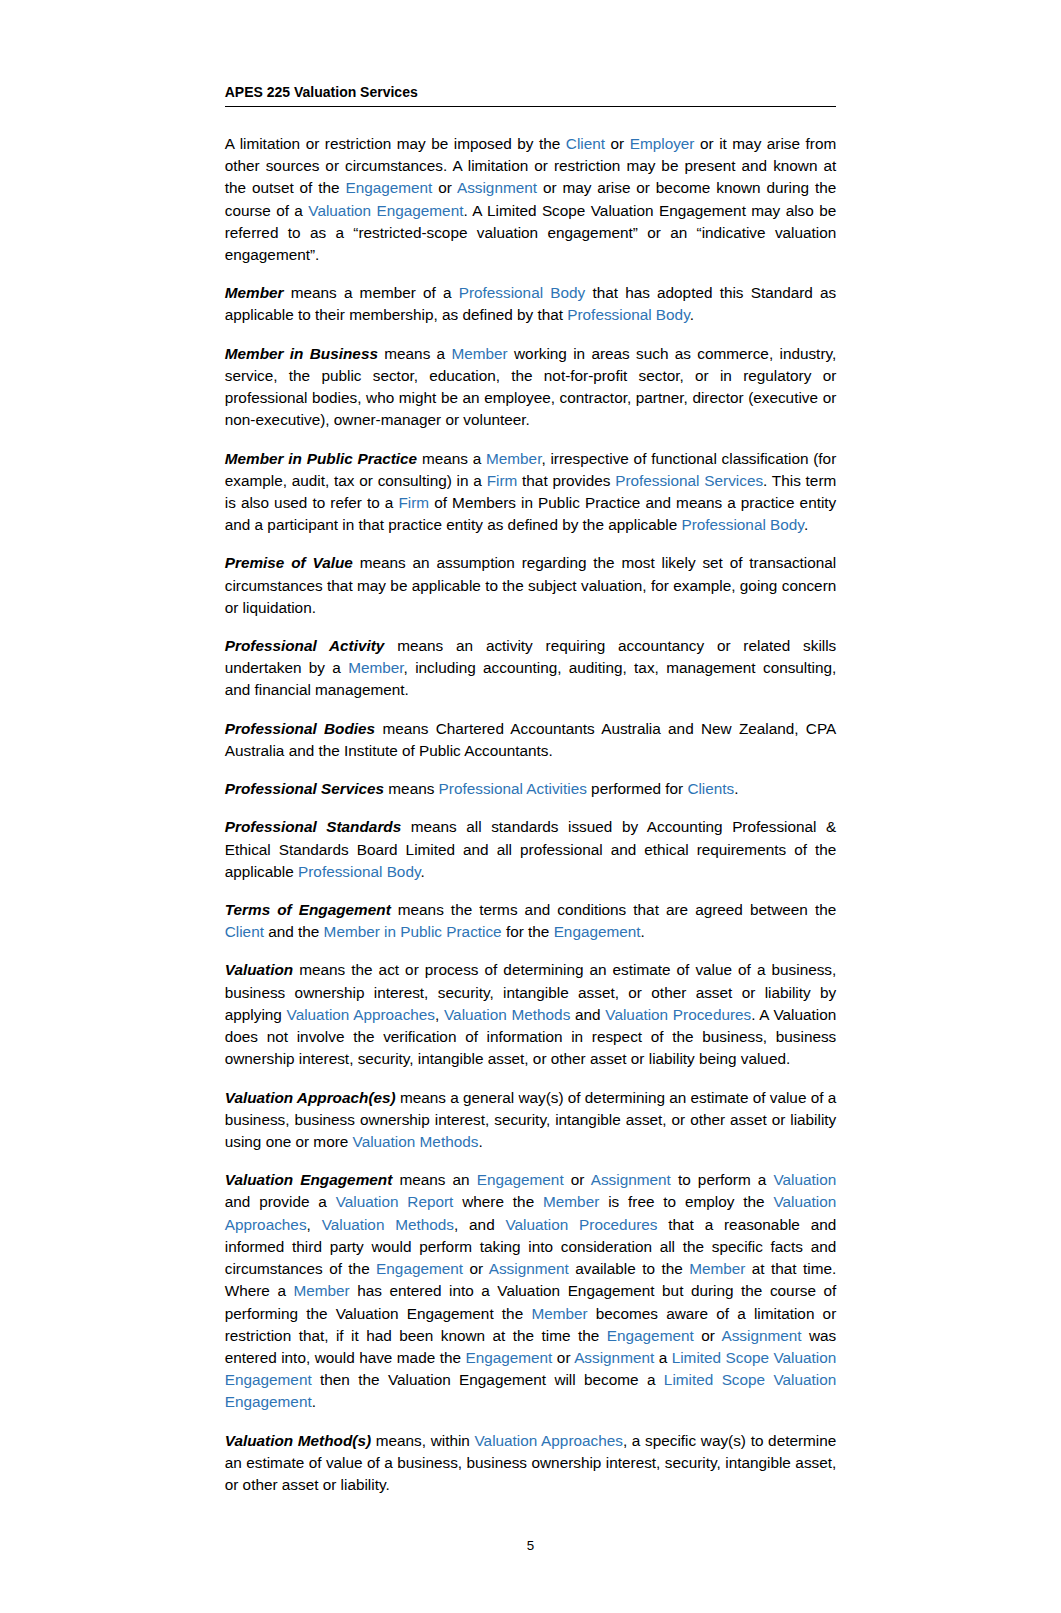APES 225 Valuation Services
A limitation or restriction may be imposed by the Client or Employer or it may arise from other sources or circumstances. A limitation or restriction may be present and known at the outset of the Engagement or Assignment or may arise or become known during the course of a Valuation Engagement. A Limited Scope Valuation Engagement may also be referred to as a “restricted-scope valuation engagement” or an “indicative valuation engagement”.
Member means a member of a Professional Body that has adopted this Standard as applicable to their membership, as defined by that Professional Body.
Member in Business means a Member working in areas such as commerce, industry, service, the public sector, education, the not-for-profit sector, or in regulatory or professional bodies, who might be an employee, contractor, partner, director (executive or non-executive), owner-manager or volunteer.
Member in Public Practice means a Member, irrespective of functional classification (for example, audit, tax or consulting) in a Firm that provides Professional Services. This term is also used to refer to a Firm of Members in Public Practice and means a practice entity and a participant in that practice entity as defined by the applicable Professional Body.
Premise of Value means an assumption regarding the most likely set of transactional circumstances that may be applicable to the subject valuation, for example, going concern or liquidation.
Professional Activity means an activity requiring accountancy or related skills undertaken by a Member, including accounting, auditing, tax, management consulting, and financial management.
Professional Bodies means Chartered Accountants Australia and New Zealand, CPA Australia and the Institute of Public Accountants.
Professional Services means Professional Activities performed for Clients.
Professional Standards means all standards issued by Accounting Professional & Ethical Standards Board Limited and all professional and ethical requirements of the applicable Professional Body.
Terms of Engagement means the terms and conditions that are agreed between the Client and the Member in Public Practice for the Engagement.
Valuation means the act or process of determining an estimate of value of a business, business ownership interest, security, intangible asset, or other asset or liability by applying Valuation Approaches, Valuation Methods and Valuation Procedures. A Valuation does not involve the verification of information in respect of the business, business ownership interest, security, intangible asset, or other asset or liability being valued.
Valuation Approach(es) means a general way(s) of determining an estimate of value of a business, business ownership interest, security, intangible asset, or other asset or liability using one or more Valuation Methods.
Valuation Engagement means an Engagement or Assignment to perform a Valuation and provide a Valuation Report where the Member is free to employ the Valuation Approaches, Valuation Methods, and Valuation Procedures that a reasonable and informed third party would perform taking into consideration all the specific facts and circumstances of the Engagement or Assignment available to the Member at that time. Where a Member has entered into a Valuation Engagement but during the course of performing the Valuation Engagement the Member becomes aware of a limitation or restriction that, if it had been known at the time the Engagement or Assignment was entered into, would have made the Engagement or Assignment a Limited Scope Valuation Engagement then the Valuation Engagement will become a Limited Scope Valuation Engagement.
Valuation Method(s) means, within Valuation Approaches, a specific way(s) to determine an estimate of value of a business, business ownership interest, security, intangible asset, or other asset or liability.
5